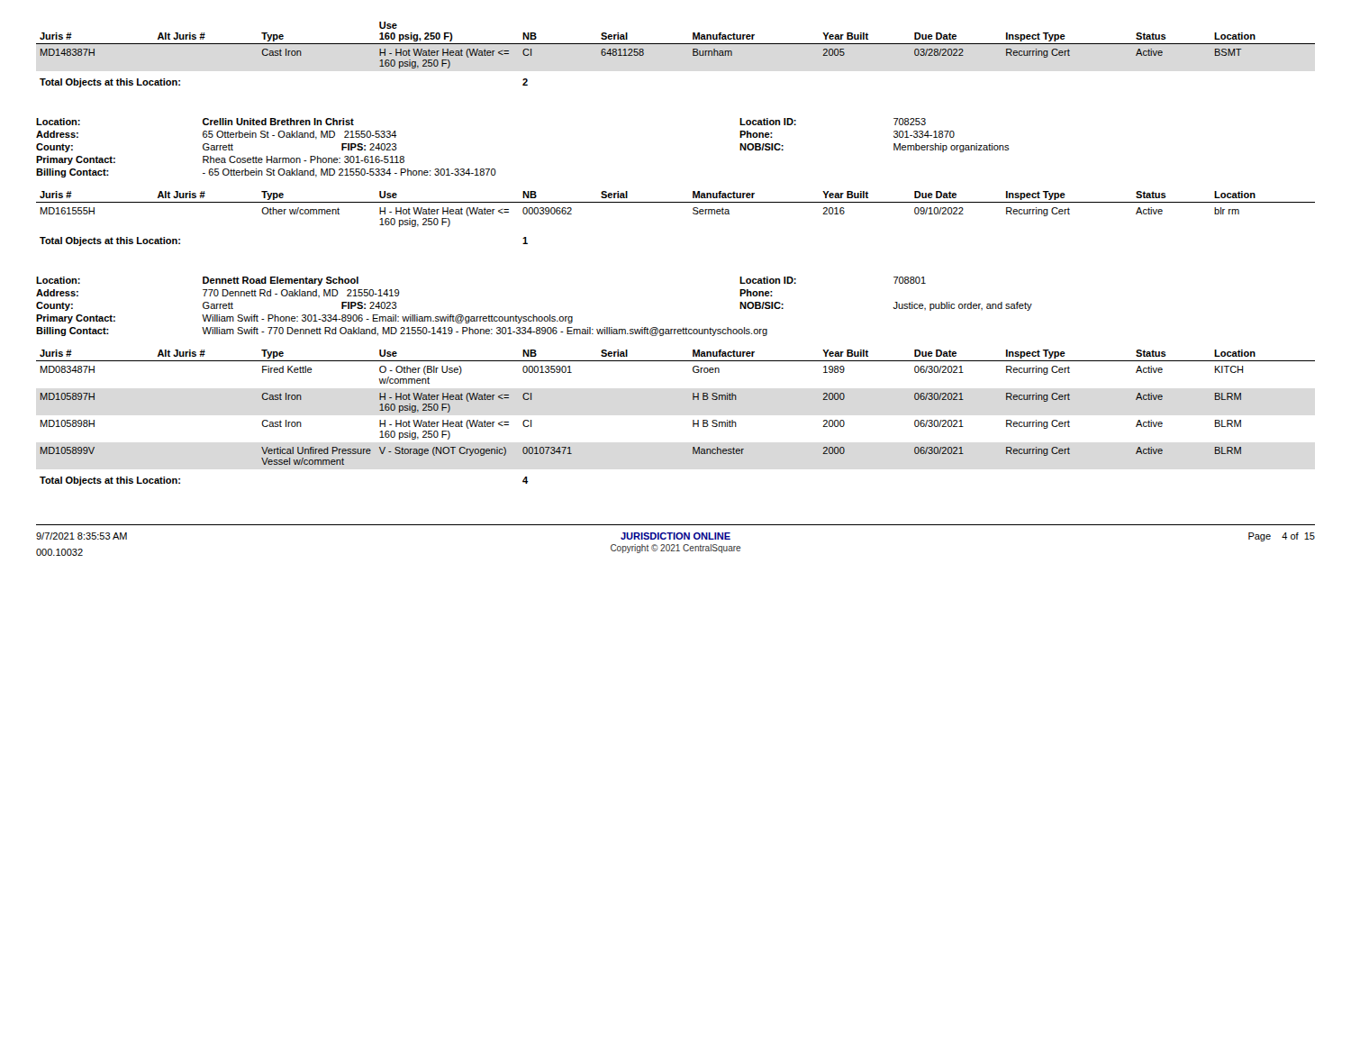| Juris # | Alt Juris # | Type | Use 160 psig, 250 F) | NB | Serial | Manufacturer | Year Built | Due Date | Inspect Type | Status | Location |
| --- | --- | --- | --- | --- | --- | --- | --- | --- | --- | --- | --- |
| MD148387H | | Cast Iron | H - Hot Water Heat (Water <= 160 psig, 250 F) | CI | 64811258 | Burnham | 2005 | 03/28/2022 | Recurring Cert | Active | BSMT |
| Total Objects at this Location: | 2 | |
| Location: | Crellin United Brethren In Christ | Location ID: | 708253 |
| Address: | 65 Otterbein St - Oakland, MD 21550-5334 | Phone: | 301-334-1870 |
| County: | Garrett FIPS: 24023 | NOB/SIC: | Membership organizations |
| Primary Contact: | Rhea Cosette Harmon - Phone: 301-616-5118 |
| Billing Contact: | - 65 Otterbein St Oakland, MD 21550-5334 - Phone: 301-334-1870 |
| Juris # | Alt Juris # | Type | Use | NB | Serial | Manufacturer | Year Built | Due Date | Inspect Type | Status | Location |
| --- | --- | --- | --- | --- | --- | --- | --- | --- | --- | --- | --- |
| MD161555H | | Other w/comment | H - Hot Water Heat (Water <= 160 psig, 250 F) | 000390662 | | Sermeta | 2016 | 09/10/2022 | Recurring Cert | Active | blr rm |
| Total Objects at this Location: | 1 | |
| Location: | Dennett Road Elementary School | Location ID: | 708801 |
| Address: | 770 Dennett Rd - Oakland, MD 21550-1419 | Phone: | |
| County: | Garrett FIPS: 24023 | NOB/SIC: | Justice, public order, and safety |
| Primary Contact: | William Swift - Phone: 301-334-8906 - Email: william.swift@garrettcountyschools.org |
| Billing Contact: | William Swift - 770 Dennett Rd Oakland, MD 21550-1419 - Phone: 301-334-8906 - Email: william.swift@garrettcountyschools.org |
| Juris # | Alt Juris # | Type | Use | NB | Serial | Manufacturer | Year Built | Due Date | Inspect Type | Status | Location |
| --- | --- | --- | --- | --- | --- | --- | --- | --- | --- | --- | --- |
| MD083487H | | Fired Kettle | O - Other (Blr Use) w/comment | 000135901 | | Groen | 1989 | 06/30/2021 | Recurring Cert | Active | KITCH |
| MD105897H | | Cast Iron | H - Hot Water Heat (Water <= 160 psig, 250 F) | CI | | H B Smith | 2000 | 06/30/2021 | Recurring Cert | Active | BLRM |
| MD105898H | | Cast Iron | H - Hot Water Heat (Water <= 160 psig, 250 F) | CI | | H B Smith | 2000 | 06/30/2021 | Recurring Cert | Active | BLRM |
| MD105899V | | Vertical Unfired Pressure Vessel w/comment | V - Storage (NOT Cryogenic) | 001073471 | | Manchester | 2000 | 06/30/2021 | Recurring Cert | Active | BLRM |
| Total Objects at this Location: | 4 | |
9/7/2021 8:35:53 AM
JURISDICTION ONLINE
Page 4 of 15
000.10032
Copyright © 2021 CentralSquare